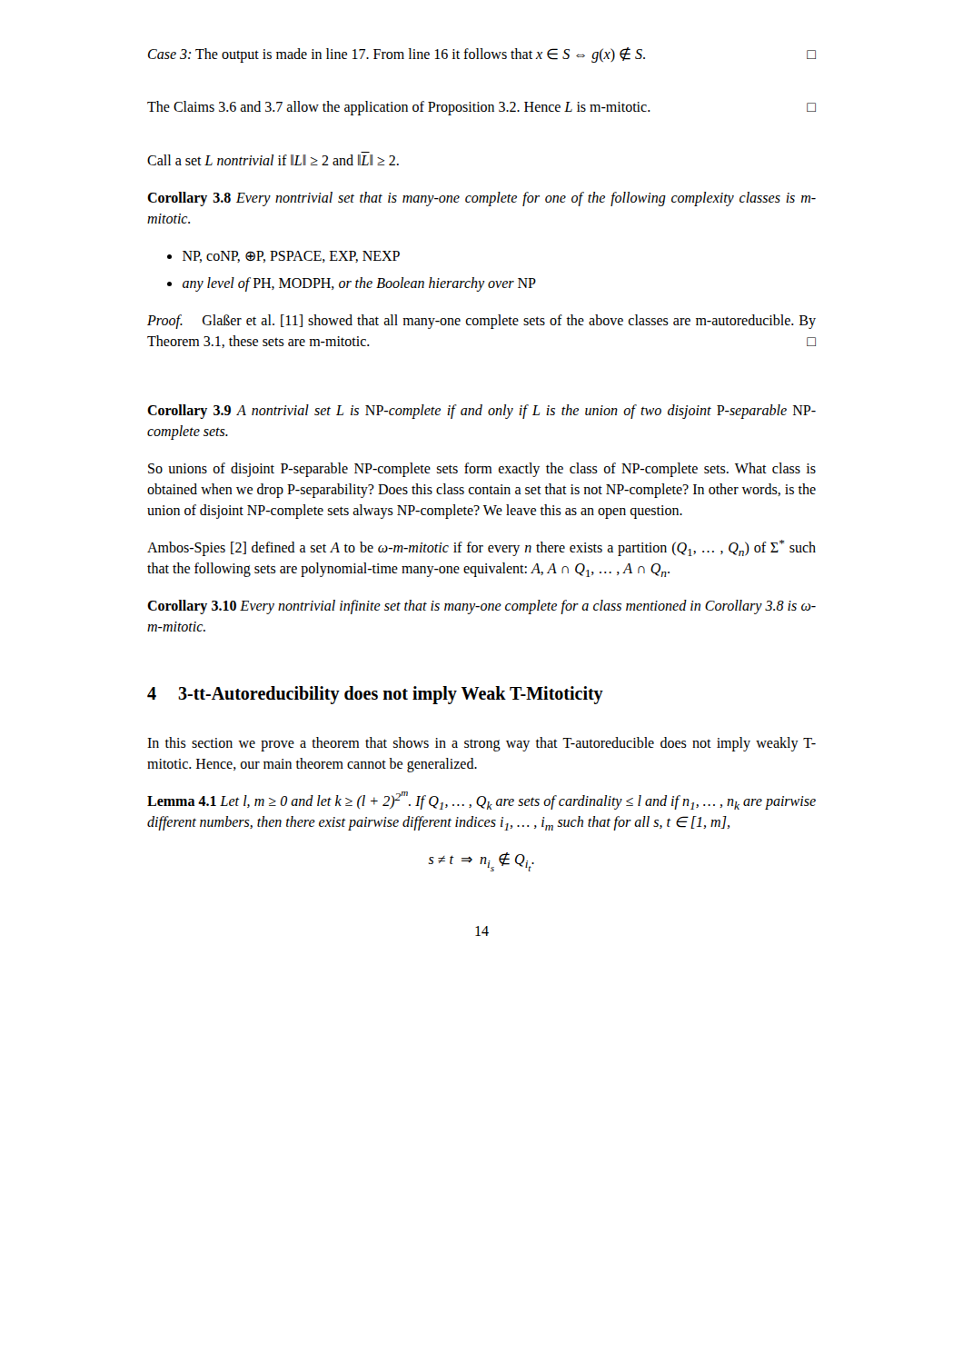Case 3: The output is made in line 17. From line 16 it follows that x ∈ S ⇔ g(x) ∉ S. □
The Claims 3.6 and 3.7 allow the application of Proposition 3.2. Hence L is m-mitotic. □
Call a set L nontrivial if ‖L‖ ≥ 2 and ‖L‖ ≥ 2.
Corollary 3.8 Every nontrivial set that is many-one complete for one of the following complexity classes is m-mitotic.
NP, coNP, ⊕P, PSPACE, EXP, NEXP
any level of PH, MODPH, or the Boolean hierarchy over NP
Proof. Glaßer et al. [11] showed that all many-one complete sets of the above classes are m-autoreducible. By Theorem 3.1, these sets are m-mitotic. □
Corollary 3.9 A nontrivial set L is NP-complete if and only if L is the union of two disjoint P-separable NP-complete sets.
So unions of disjoint P-separable NP-complete sets form exactly the class of NP-complete sets. What class is obtained when we drop P-separability? Does this class contain a set that is not NP-complete? In other words, is the union of disjoint NP-complete sets always NP-complete? We leave this as an open question.
Ambos-Spies [2] defined a set A to be ω-m-mitotic if for every n there exists a partition (Q1, … , Qn) of Σ* such that the following sets are polynomial-time many-one equivalent: A, A ∩ Q1, … , A ∩ Qn.
Corollary 3.10 Every nontrivial infinite set that is many-one complete for a class mentioned in Corollary 3.8 is ω-m-mitotic.
43-tt-Autoreducibility does not imply Weak T-Mitoticity
In this section we prove a theorem that shows in a strong way that T-autoreducible does not imply weakly T-mitotic. Hence, our main theorem cannot be generalized.
Lemma 4.1 Let l, m ≥ 0 and let k ≥ (l + 2)2m. If Q1, … , Qk are sets of cardinality ≤ l and if n1, … , nk are pairwise different numbers, then there exist pairwise different indices i1, … , im such that for all s, t ∈ [1, m],
s ≠ t ⇒ nis ∉ Qit.
14